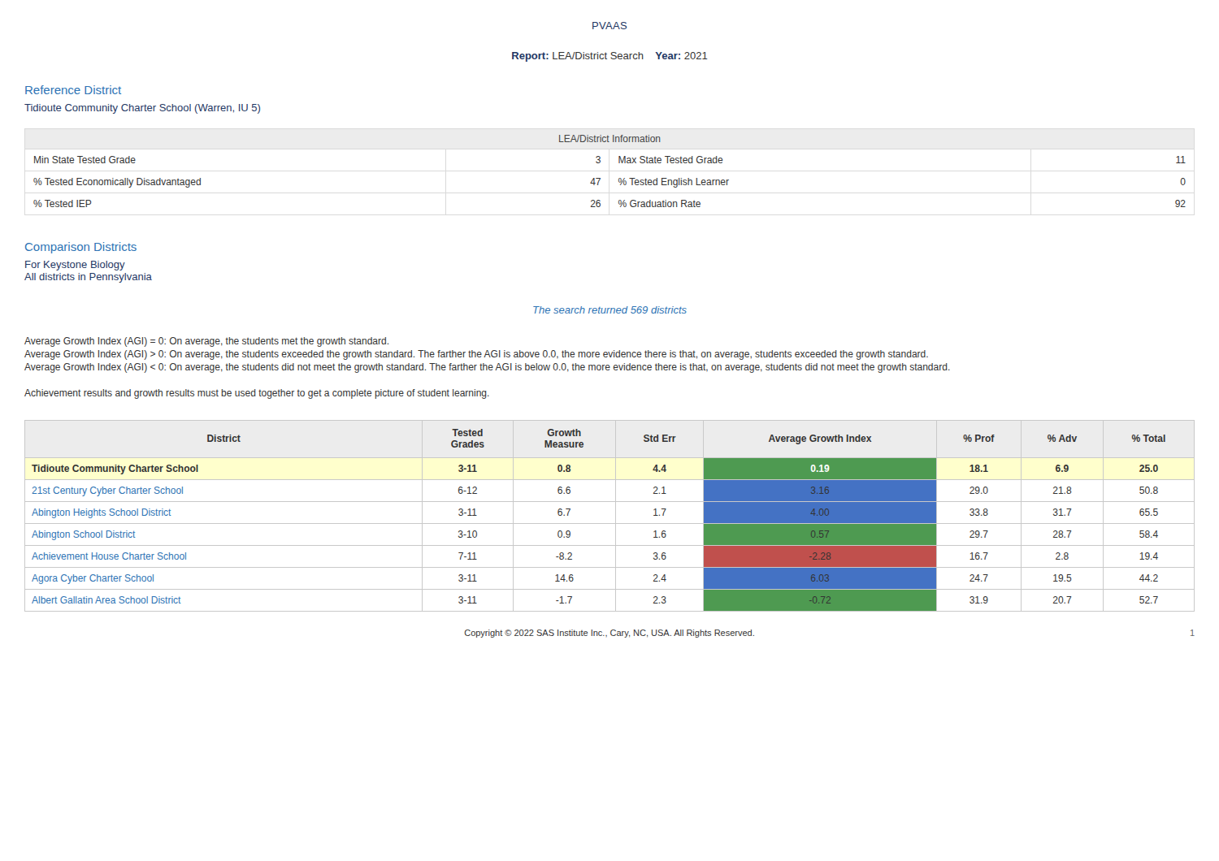PVAAS
Report: LEA/District Search Year: 2021
Reference District
Tidioute Community Charter School (Warren, IU 5)
LEA/District Information
| Min State Tested Grade | 3 | Max State Tested Grade | 11 |
| % Tested Economically Disadvantaged | 47 | % Tested English Learner | 0 |
| % Tested IEP | 26 | % Graduation Rate | 92 |
Comparison Districts
For Keystone Biology
All districts in Pennsylvania
The search returned 569 districts
Average Growth Index (AGI) = 0: On average, the students met the growth standard.
Average Growth Index (AGI) > 0: On average, the students exceeded the growth standard. The farther the AGI is above 0.0, the more evidence there is that, on average, students exceeded the growth standard.
Average Growth Index (AGI) < 0: On average, the students did not meet the growth standard. The farther the AGI is below 0.0, the more evidence there is that, on average, students did not meet the growth standard.
Achievement results and growth results must be used together to get a complete picture of student learning.
| District | Tested Grades | Growth Measure | Std Err | Average Growth Index | % Prof | % Adv | % Total |
| --- | --- | --- | --- | --- | --- | --- | --- |
| Tidioute Community Charter School | 3-11 | 0.8 | 4.4 | 0.19 | 18.1 | 6.9 | 25.0 |
| 21st Century Cyber Charter School | 6-12 | 6.6 | 2.1 | 3.16 | 29.0 | 21.8 | 50.8 |
| Abington Heights School District | 3-11 | 6.7 | 1.7 | 4.00 | 33.8 | 31.7 | 65.5 |
| Abington School District | 3-10 | 0.9 | 1.6 | 0.57 | 29.7 | 28.7 | 58.4 |
| Achievement House Charter School | 7-11 | -8.2 | 3.6 | -2.28 | 16.7 | 2.8 | 19.4 |
| Agora Cyber Charter School | 3-11 | 14.6 | 2.4 | 6.03 | 24.7 | 19.5 | 44.2 |
| Albert Gallatin Area School District | 3-11 | -1.7 | 2.3 | -0.72 | 31.9 | 20.7 | 52.7 |
Copyright © 2022 SAS Institute Inc., Cary, NC, USA. All Rights Reserved. 1